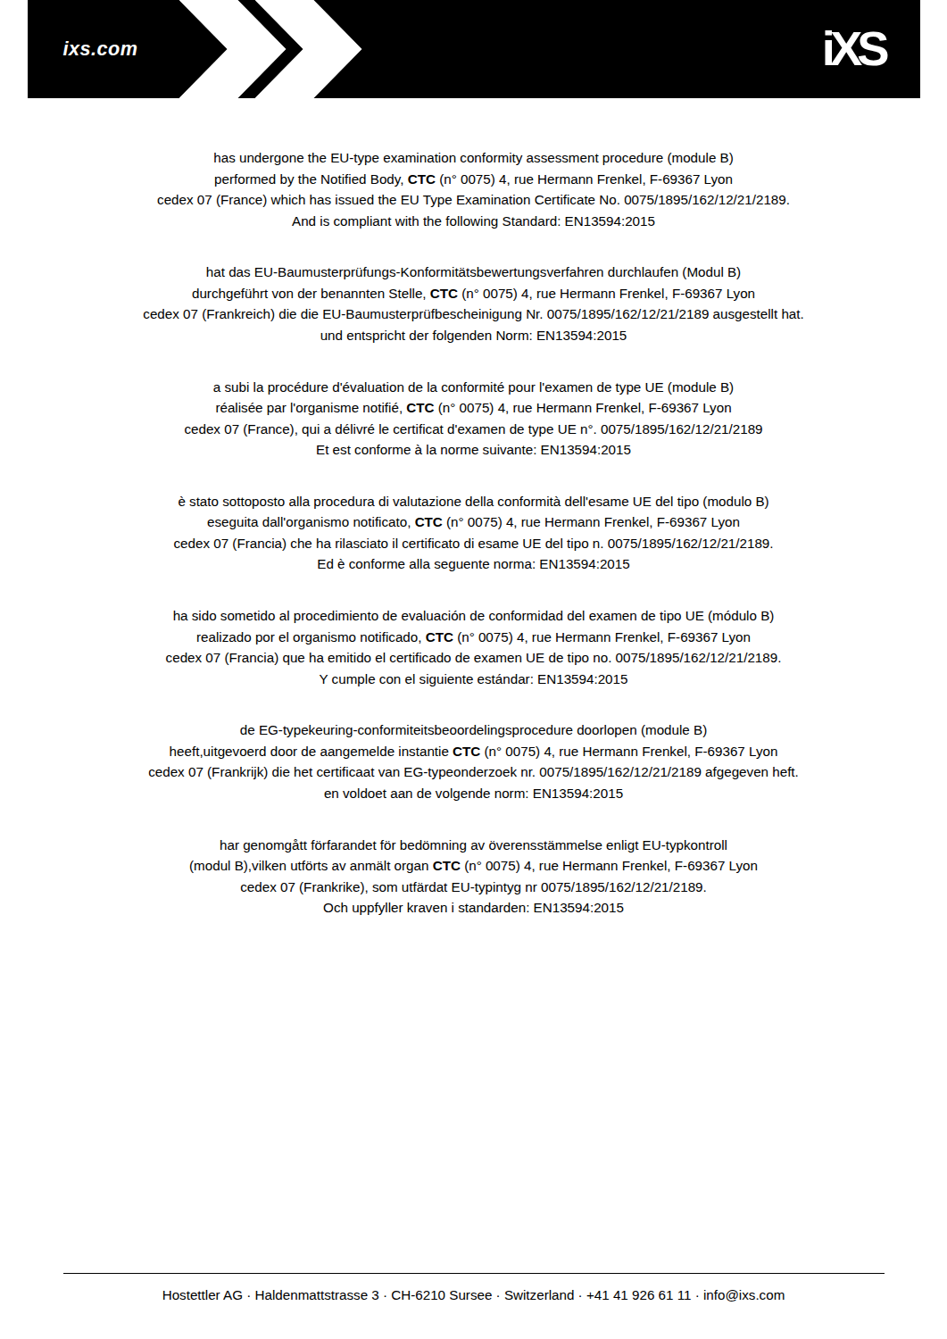ixs.com
iXS
has undergone the EU-type examination conformity assessment procedure (module B)
performed by the Notified Body, CTC (n° 0075) 4, rue Hermann Frenkel, F-69367 Lyon
cedex 07 (France) which has issued the EU Type Examination Certificate No. 0075/1895/162/12/21/2189.
And is compliant with the following Standard: EN13594:2015
hat das EU-Baumusterprüfungs-Konformitätsbewertungsverfahren durchlaufen (Modul B)
durchgeführt von der benannten Stelle, CTC (n° 0075) 4, rue Hermann Frenkel, F-69367 Lyon
cedex 07 (Frankreich) die die EU-Baumusterprüfbescheinigung Nr. 0075/1895/162/12/21/2189 ausgestellt hat.
und entspricht der folgenden Norm: EN13594:2015
a subi la procédure d'évaluation de la conformité pour l'examen de type UE (module B)
réalisée par l'organisme notifié, CTC (n° 0075) 4, rue Hermann Frenkel, F-69367 Lyon
cedex 07 (France), qui a délivré le certificat d'examen de type UE n°. 0075/1895/162/12/21/2189
Et est conforme à la norme suivante: EN13594:2015
è stato sottoposto alla procedura di valutazione della conformità dell'esame UE del tipo (modulo B)
eseguita dall'organismo notificato, CTC (n° 0075) 4, rue Hermann Frenkel, F-69367 Lyon
cedex 07 (Francia) che ha rilasciato il certificato di esame UE del tipo n. 0075/1895/162/12/21/2189.
Ed è conforme alla seguente norma: EN13594:2015
ha sido sometido al procedimiento de evaluación de conformidad del examen de tipo UE (módulo B)
realizado por el organismo notificado, CTC (n° 0075) 4, rue Hermann Frenkel, F-69367 Lyon
cedex 07 (Francia) que ha emitido el certificado de examen UE de tipo no. 0075/1895/162/12/21/2189.
Y cumple con el siguiente estándar: EN13594:2015
de EG-typekeuring-conformiteitsbeoordelingsprocedure doorlopen (module B)
heeft,uitgevoerd door de aangemelde instantie CTC (n° 0075) 4, rue Hermann Frenkel, F-69367 Lyon
cedex 07 (Frankrijk) die het certificaat van EG-typeonderzoek nr. 0075/1895/162/12/21/2189 afgegeven heft.
en voldoet aan de volgende norm: EN13594:2015
har genomgått förfarandet för bedömning av överensstämmelse enligt EU-typkontroll
(modul B),vilken utförts av anmält organ CTC (n° 0075) 4, rue Hermann Frenkel, F-69367 Lyon
cedex 07 (Frankrike), som utfärdat EU-typintyg nr 0075/1895/162/12/21/2189.
Och uppfyller kraven i standarden: EN13594:2015
Hostettler AG · Haldenmattstrasse 3 · CH-6210 Sursee · Switzerland · +41 41 926 61 11 · info@ixs.com